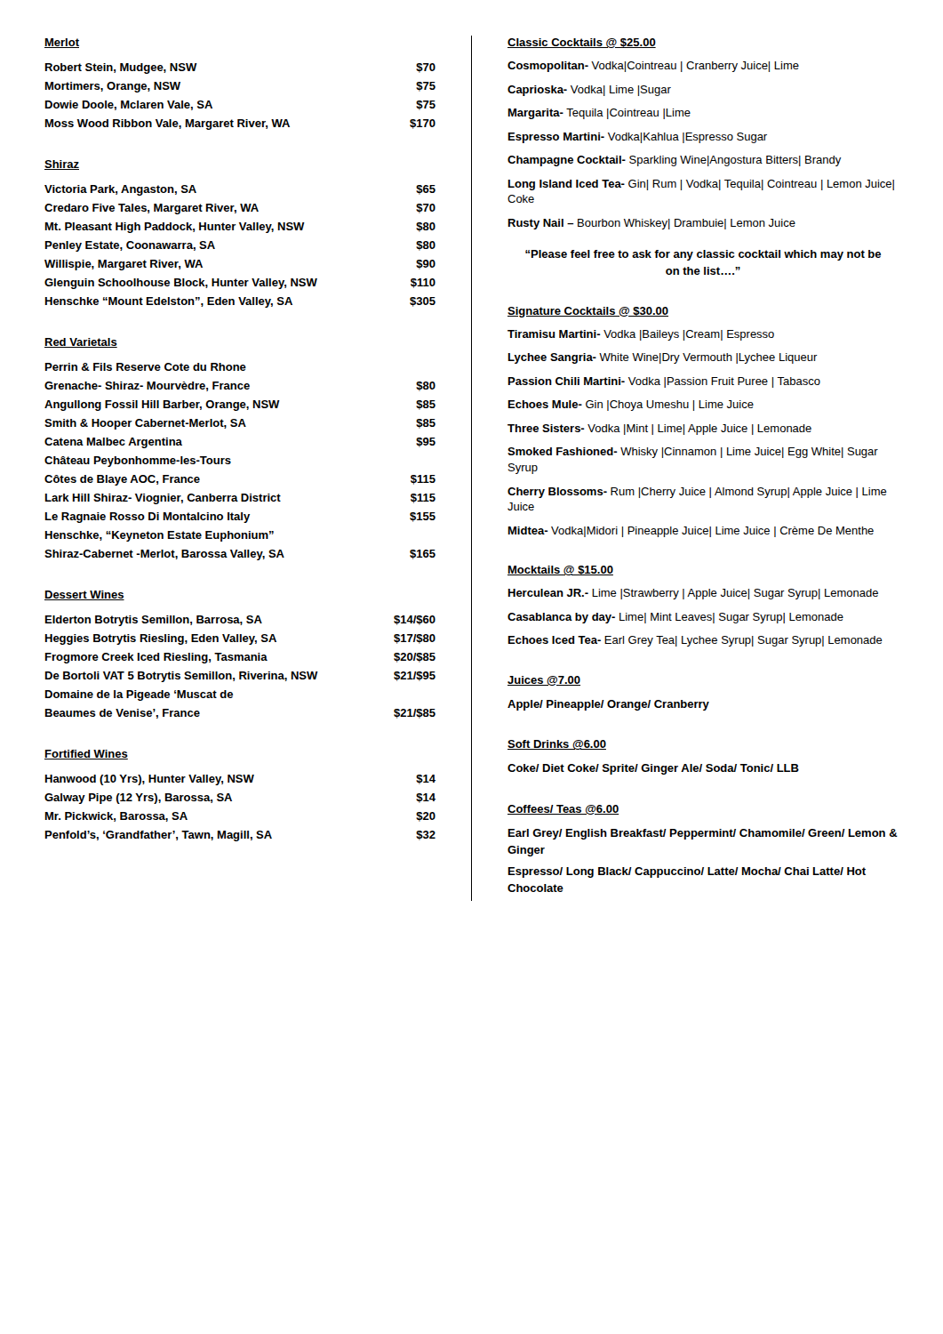Merlot
| Robert Stein, Mudgee, NSW | $70 |
| Mortimers, Orange, NSW | $75 |
| Dowie Doole, Mclaren Vale, SA | $75 |
| Moss Wood Ribbon Vale, Margaret River, WA | $170 |
Shiraz
| Victoria Park, Angaston, SA | $65 |
| Credaro Five Tales, Margaret River, WA | $70 |
| Mt. Pleasant High Paddock, Hunter Valley, NSW | $80 |
| Penley Estate, Coonawarra, SA | $80 |
| Willispie, Margaret River, WA | $90 |
| Glenguin Schoolhouse Block, Hunter Valley, NSW | $110 |
| Henschke “Mount Edelston”, Eden Valley, SA | $305 |
Red Varietals
| Perrin & Fils Reserve Cote du Rhone | |
| Grenache- Shiraz- Mourvèdre, France | $80 |
| Angullong Fossil Hill Barber, Orange, NSW | $85 |
| Smith & Hooper Cabernet-Merlot, SA | $85 |
| Catena Malbec Argentina | $95 |
| Château Peybonhomme-les-Tours | |
| Côtes de Blaye AOC, France | $115 |
| Lark Hill Shiraz- Viognier, Canberra District | $115 |
| Le Ragnaie Rosso Di Montalcino Italy | $155 |
| Henschke, “Keyneton Estate Euphonium” | |
| Shiraz-Cabernet -Merlot, Barossa Valley, SA | $165 |
Dessert Wines
| Elderton Botrytis Semillon, Barrosa, SA | $14/$60 |
| Heggies Botrytis Riesling, Eden Valley, SA | $17/$80 |
| Frogmore Creek Iced Riesling, Tasmania | $20/$85 |
| De Bortoli VAT 5 Botrytis Semillon, Riverina, NSW | $21/$95 |
| Domaine de la Pigeade ‘Muscat de | |
| Beaumes de Venise’, France | $21/$85 |
Fortified Wines
| Hanwood (10 Yrs), Hunter Valley, NSW | $14 |
| Galway Pipe (12 Yrs), Barossa, SA | $14 |
| Mr. Pickwick, Barossa, SA | $20 |
| Penfold’s, ‘Grandfather’, Tawn, Magill, SA | $32 |
Classic Cocktails @ $25.00
Cosmopolitan- Vodka|Cointreau | Cranberry Juice| Lime
Caprioska- Vodka| Lime |Sugar
Margarita- Tequila |Cointreau |Lime
Espresso Martini- Vodka|Kahlua |Espresso Sugar
Champagne Cocktail- Sparkling Wine|Angostura Bitters| Brandy
Long Island Iced Tea- Gin| Rum | Vodka| Tequila| Cointreau | Lemon Juice| Coke
Rusty Nail – Bourbon Whiskey| Drambuie| Lemon Juice
“Please feel free to ask for any classic cocktail which may not be on the list….”
Signature Cocktails @ $30.00
Tiramisu Martini- Vodka |Baileys |Cream| Espresso
Lychee Sangria- White Wine|Dry Vermouth |Lychee Liqueur
Passion Chili Martini- Vodka |Passion Fruit Puree | Tabasco
Echoes Mule- Gin |Choya Umeshu | Lime Juice
Three Sisters- Vodka |Mint | Lime| Apple Juice | Lemonade
Smoked Fashioned- Whisky |Cinnamon | Lime Juice| Egg White| Sugar Syrup
Cherry Blossoms- Rum |Cherry Juice | Almond Syrup| Apple Juice | Lime Juice
Midtea- Vodka|Midori | Pineapple Juice| Lime Juice | Crème De Menthe
Mocktails @ $15.00
Herculean JR.- Lime |Strawberry | Apple Juice| Sugar Syrup| Lemonade
Casablanca by day- Lime| Mint Leaves| Sugar Syrup| Lemonade
Echoes Iced Tea- Earl Grey Tea| Lychee Syrup| Sugar Syrup| Lemonade
Juices @7.00
Apple/ Pineapple/ Orange/ Cranberry
Soft Drinks @6.00
Coke/ Diet Coke/ Sprite/ Ginger Ale/ Soda/ Tonic/ LLB
Coffees/ Teas @6.00
Earl Grey/ English Breakfast/ Peppermint/ Chamomile/ Green/ Lemon & Ginger
Espresso/ Long Black/ Cappuccino/ Latte/ Mocha/ Chai Latte/ Hot Chocolate